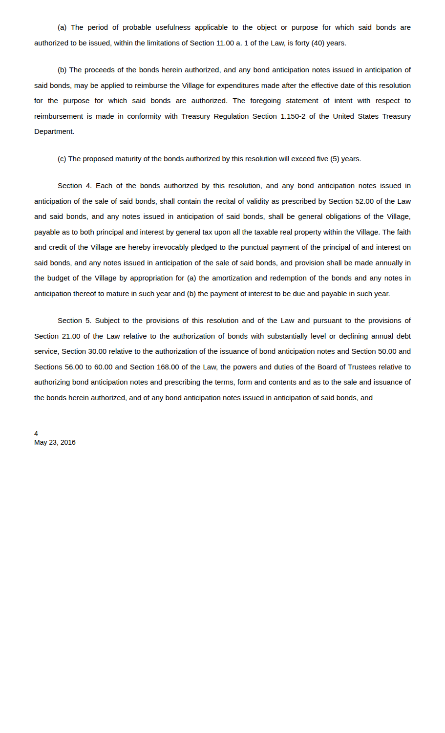(a) The period of probable usefulness applicable to the object or purpose for which said bonds are authorized to be issued, within the limitations of Section 11.00 a. 1 of the Law, is forty (40) years.
(b) The proceeds of the bonds herein authorized, and any bond anticipation notes issued in anticipation of said bonds, may be applied to reimburse the Village for expenditures made after the effective date of this resolution for the purpose for which said bonds are authorized. The foregoing statement of intent with respect to reimbursement is made in conformity with Treasury Regulation Section 1.150-2 of the United States Treasury Department.
(c) The proposed maturity of the bonds authorized by this resolution will exceed five (5) years.
Section 4. Each of the bonds authorized by this resolution, and any bond anticipation notes issued in anticipation of the sale of said bonds, shall contain the recital of validity as prescribed by Section 52.00 of the Law and said bonds, and any notes issued in anticipation of said bonds, shall be general obligations of the Village, payable as to both principal and interest by general tax upon all the taxable real property within the Village. The faith and credit of the Village are hereby irrevocably pledged to the punctual payment of the principal of and interest on said bonds, and any notes issued in anticipation of the sale of said bonds, and provision shall be made annually in the budget of the Village by appropriation for (a) the amortization and redemption of the bonds and any notes in anticipation thereof to mature in such year and (b) the payment of interest to be due and payable in such year.
Section 5. Subject to the provisions of this resolution and of the Law and pursuant to the provisions of Section 21.00 of the Law relative to the authorization of bonds with substantially level or declining annual debt service, Section 30.00 relative to the authorization of the issuance of bond anticipation notes and Section 50.00 and Sections 56.00 to 60.00 and Section 168.00 of the Law, the powers and duties of the Board of Trustees relative to authorizing bond anticipation notes and prescribing the terms, form and contents and as to the sale and issuance of the bonds herein authorized, and of any bond anticipation notes issued in anticipation of said bonds, and
4 May 23, 2016